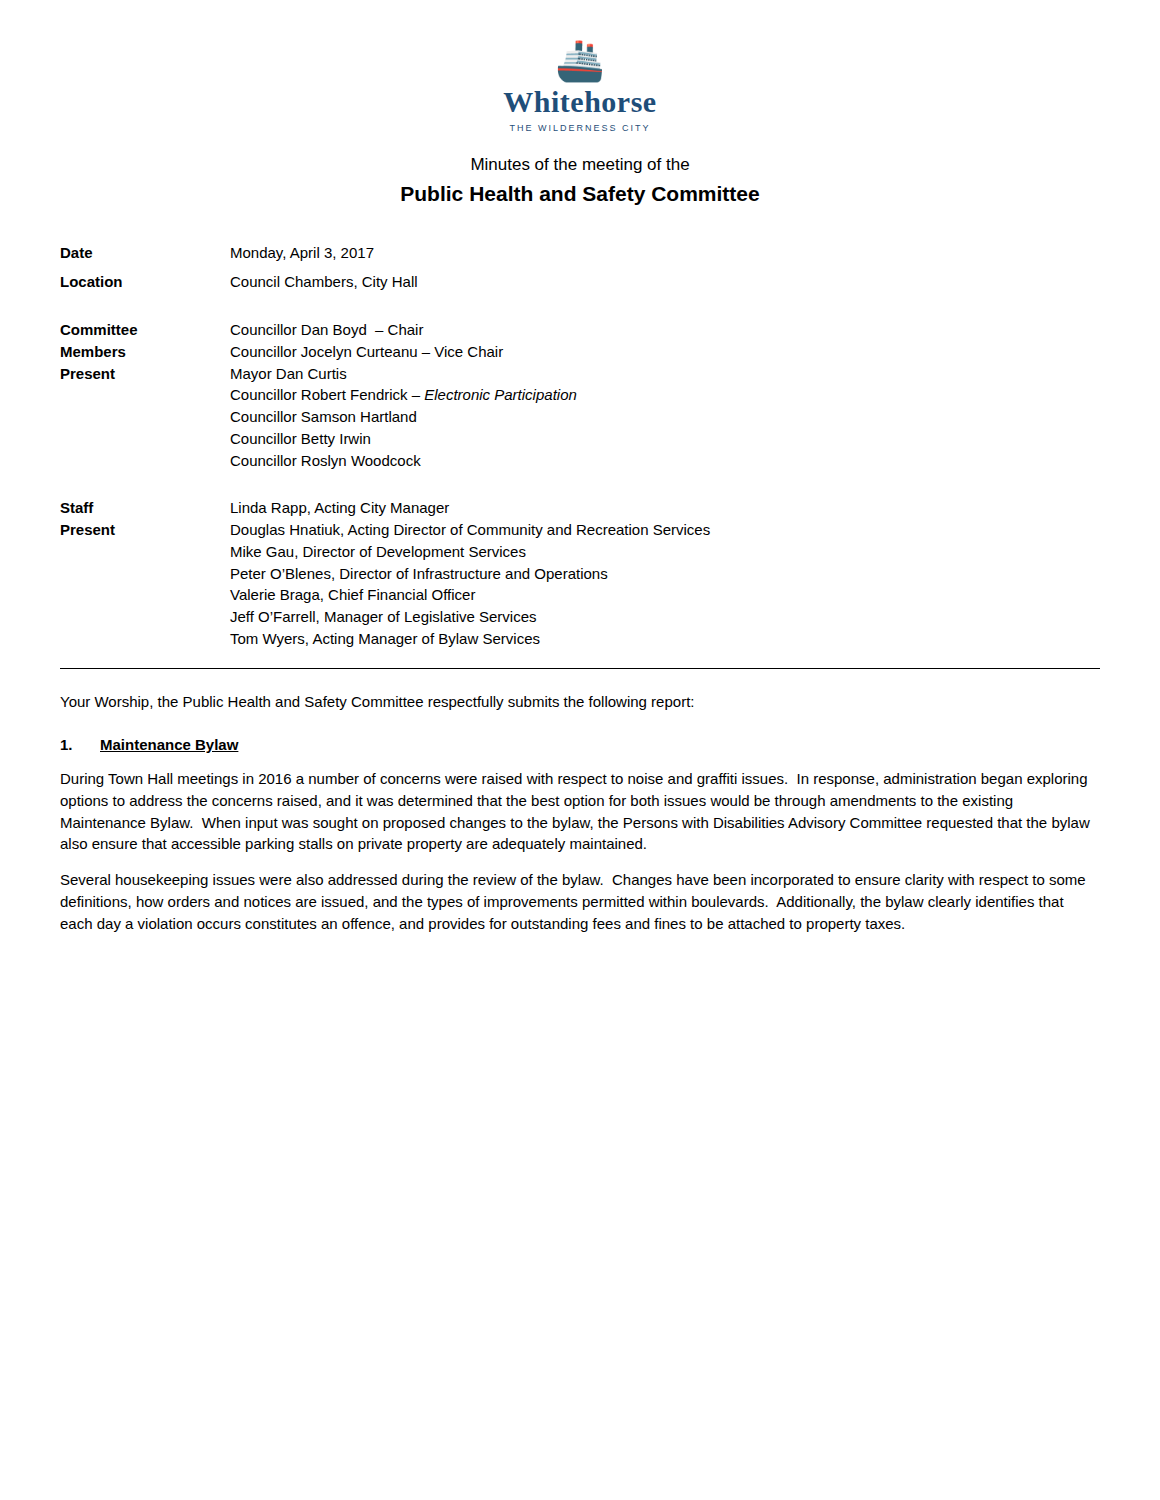🚢
Whitehorse
THE WILDERNESS CITY
Minutes of the meeting of the Public Health and Safety Committee
| Date | Monday, April 3, 2017 |
| Location | Council Chambers, City Hall |
| Committee Members Present | Councillor Dan Boyd – Chair Councillor Jocelyn Curteanu – Vice Chair Mayor Dan Curtis Councillor Robert Fendrick – Electronic Participation Councillor Samson Hartland Councillor Betty Irwin Councillor Roslyn Woodcock |
| Staff Present | Linda Rapp, Acting City Manager Douglas Hnatiuk, Acting Director of Community and Recreation Services Mike Gau, Director of Development Services Peter O’Blenes, Director of Infrastructure and Operations Valerie Braga, Chief Financial Officer Jeff O’Farrell, Manager of Legislative Services Tom Wyers, Acting Manager of Bylaw Services |
Your Worship, the Public Health and Safety Committee respectfully submits the following report:
1. Maintenance Bylaw
During Town Hall meetings in 2016 a number of concerns were raised with respect to noise and graffiti issues. In response, administration began exploring options to address the concerns raised, and it was determined that the best option for both issues would be through amendments to the existing Maintenance Bylaw. When input was sought on proposed changes to the bylaw, the Persons with Disabilities Advisory Committee requested that the bylaw also ensure that accessible parking stalls on private property are adequately maintained.
Several housekeeping issues were also addressed during the review of the bylaw. Changes have been incorporated to ensure clarity with respect to some definitions, how orders and notices are issued, and the types of improvements permitted within boulevards. Additionally, the bylaw clearly identifies that each day a violation occurs constitutes an offence, and provides for outstanding fees and fines to be attached to property taxes.